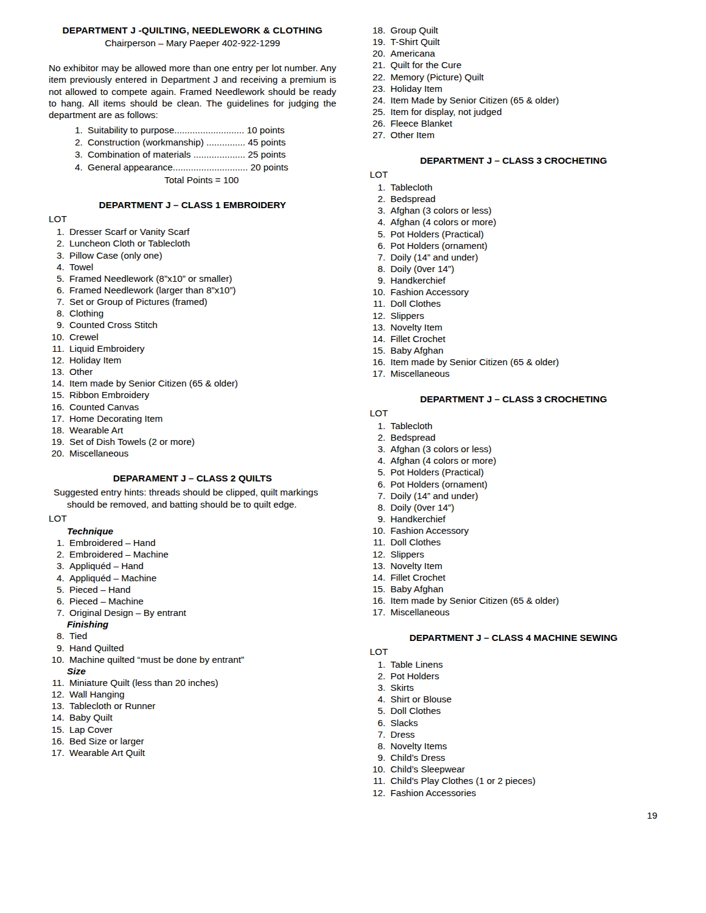DEPARTMENT J -QUILTING, NEEDLEWORK & CLOTHING
Chairperson – Mary Paeper 402-922-1299
No exhibitor may be allowed more than one entry per lot number. Any item previously entered in Department J and receiving a premium is not allowed to compete again. Framed Needlework should be ready to hang. All items should be clean. The guidelines for judging the department are as follows:
Suitability to purpose........................... 10 points
Construction (workmanship) ............... 45 points
Combination of materials .................... 25 points
General appearance............................. 20 points
Total Points = 100
DEPARTMENT J – CLASS 1 EMBROIDERY
LOT
Dresser Scarf or Vanity Scarf
Luncheon Cloth or Tablecloth
Pillow Case (only one)
Towel
Framed Needlework (8”x10” or smaller)
Framed Needlework (larger than 8”x10”)
Set or Group of Pictures (framed)
Clothing
Counted Cross Stitch
Crewel
Liquid Embroidery
Holiday Item
Other
Item made by Senior Citizen (65 & older)
Ribbon Embroidery
Counted Canvas
Home Decorating Item
Wearable Art
Set of Dish Towels (2 or more)
Miscellaneous
DEPARAMENT J – CLASS 2 QUILTS
Suggested entry hints: threads should be clipped, quilt markings
should be removed, and batting should be to quilt edge.
LOT
Technique
Embroidered – Hand
Embroidered – Machine
Appliquéd – Hand
Appliquéd – Machine
Pieced – Hand
Pieced – Machine
Original Design – By entrant
Finishing
Tied
Hand Quilted
Machine quilted “must be done by entrant”
Size
Miniature Quilt (less than 20 inches)
Wall Hanging
Tablecloth or Runner
Baby Quilt
Lap Cover
Bed Size or larger
Wearable Art Quilt
Group Quilt
T-Shirt Quilt
Americana
Quilt for the Cure
Memory (Picture) Quilt
Holiday Item
Item Made by Senior Citizen (65 & older)
Item for display, not judged
Fleece Blanket
Other Item
DEPARTMENT J – CLASS 3 CROCHETING
LOT
Tablecloth
Bedspread
Afghan (3 colors or less)
Afghan (4 colors or more)
Pot Holders (Practical)
Pot Holders (ornament)
Doily (14” and under)
Doily (0ver 14”)
Handkerchief
Fashion Accessory
Doll Clothes
Slippers
Novelty Item
Fillet Crochet
Baby Afghan
Item made by Senior Citizen (65 & older)
Miscellaneous
DEPARTMENT J – CLASS 3 CROCHETING
LOT
Tablecloth
Bedspread
Afghan (3 colors or less)
Afghan (4 colors or more)
Pot Holders (Practical)
Pot Holders (ornament)
Doily (14” and under)
Doily (0ver 14”)
Handkerchief
Fashion Accessory
Doll Clothes
Slippers
Novelty Item
Fillet Crochet
Baby Afghan
Item made by Senior Citizen (65 & older)
Miscellaneous
DEPARTMENT J – CLASS 4 MACHINE SEWING
LOT
Table Linens
Pot Holders
Skirts
Shirt or Blouse
Doll Clothes
Slacks
Dress
Novelty Items
Child’s Dress
Child’s Sleepwear
Child’s Play Clothes (1 or 2 pieces)
Fashion Accessories
19